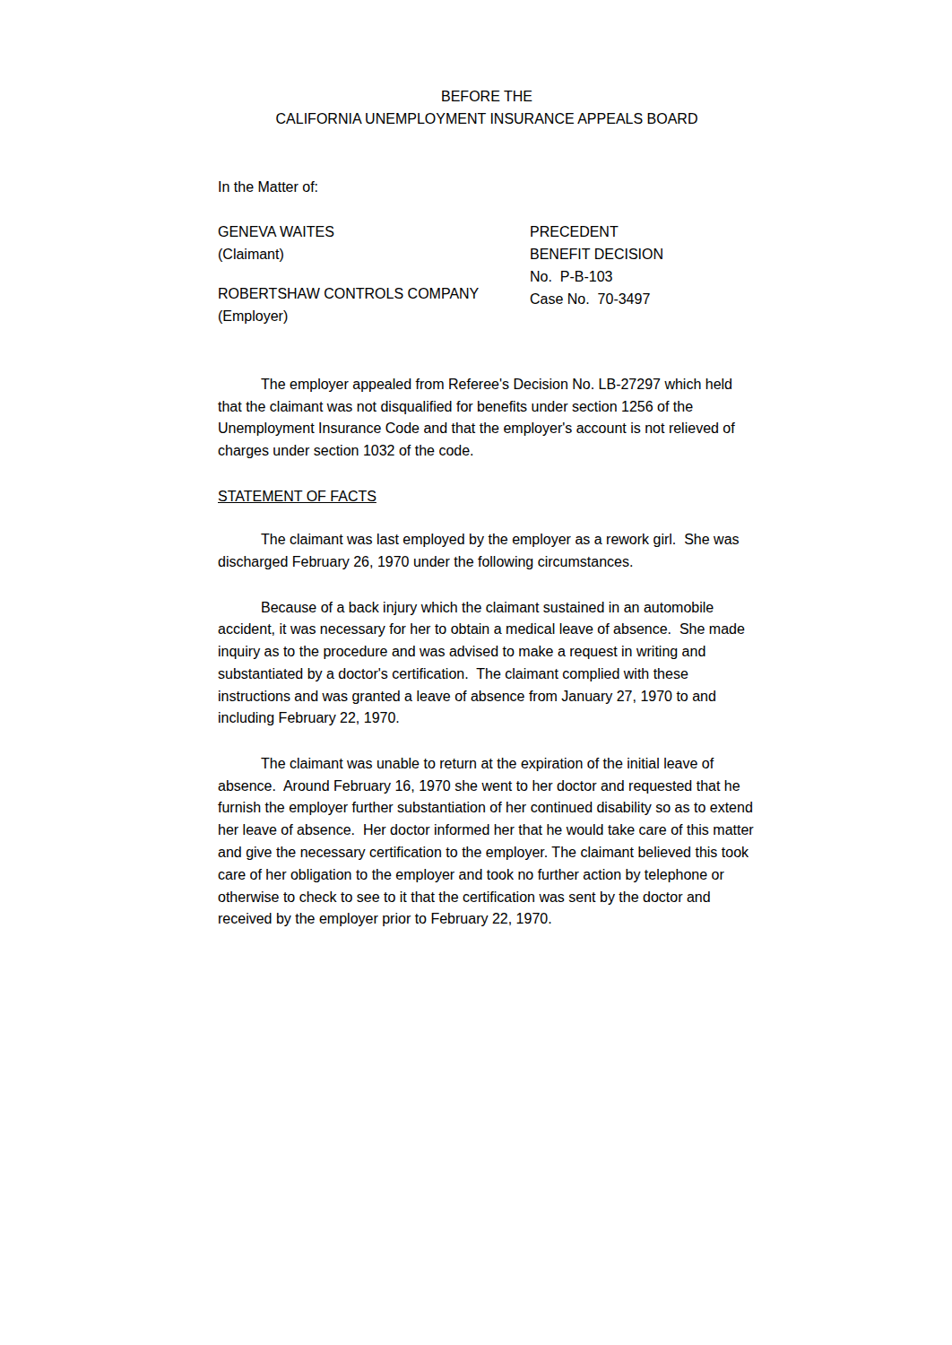BEFORE THE
CALIFORNIA UNEMPLOYMENT INSURANCE APPEALS BOARD
In the Matter of:
| GENEVA WAITES (Claimant) ROBERTSHAW CONTROLS COMPANY (Employer) | PRECEDENT BENEFIT DECISION No. P-B-103 Case No. 70-3497 |
The employer appealed from Referee's Decision No. LB-27297 which held that the claimant was not disqualified for benefits under section 1256 of the Unemployment Insurance Code and that the employer's account is not relieved of charges under section 1032 of the code.
STATEMENT OF FACTS
The claimant was last employed by the employer as a rework girl. She was discharged February 26, 1970 under the following circumstances.
Because of a back injury which the claimant sustained in an automobile accident, it was necessary for her to obtain a medical leave of absence. She made inquiry as to the procedure and was advised to make a request in writing and substantiated by a doctor's certification. The claimant complied with these instructions and was granted a leave of absence from January 27, 1970 to and including February 22, 1970.
The claimant was unable to return at the expiration of the initial leave of absence. Around February 16, 1970 she went to her doctor and requested that he furnish the employer further substantiation of her continued disability so as to extend her leave of absence. Her doctor informed her that he would take care of this matter and give the necessary certification to the employer. The claimant believed this took care of her obligation to the employer and took no further action by telephone or otherwise to check to see to it that the certification was sent by the doctor and received by the employer prior to February 22, 1970.